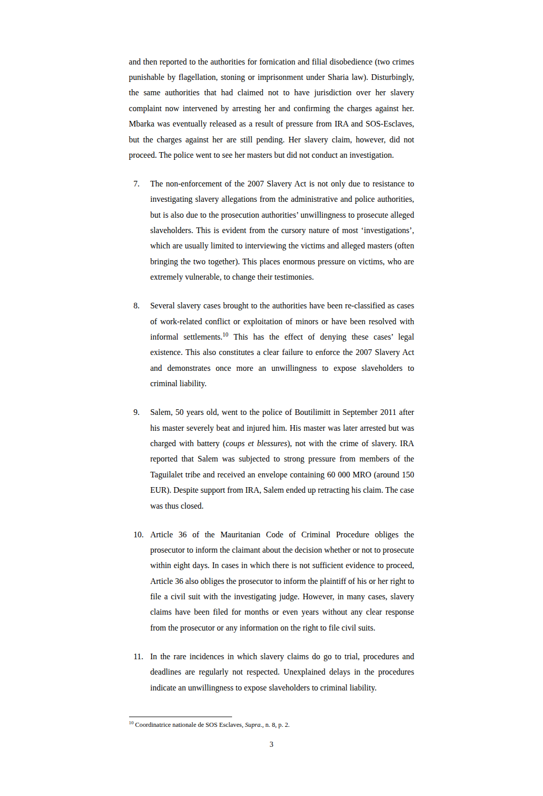and then reported to the authorities for fornication and filial disobedience (two crimes punishable by flagellation, stoning or imprisonment under Sharia law). Disturbingly, the same authorities that had claimed not to have jurisdiction over her slavery complaint now intervened by arresting her and confirming the charges against her. Mbarka was eventually released as a result of pressure from IRA and SOS-Esclaves, but the charges against her are still pending. Her slavery claim, however, did not proceed. The police went to see her masters but did not conduct an investigation.
The non-enforcement of the 2007 Slavery Act is not only due to resistance to investigating slavery allegations from the administrative and police authorities, but is also due to the prosecution authorities’ unwillingness to prosecute alleged slaveholders. This is evident from the cursory nature of most ‘investigations’, which are usually limited to interviewing the victims and alleged masters (often bringing the two together). This places enormous pressure on victims, who are extremely vulnerable, to change their testimonies.
Several slavery cases brought to the authorities have been re-classified as cases of work-related conflict or exploitation of minors or have been resolved with informal settlements.10 This has the effect of denying these cases’ legal existence. This also constitutes a clear failure to enforce the 2007 Slavery Act and demonstrates once more an unwillingness to expose slaveholders to criminal liability.
Salem, 50 years old, went to the police of Boutilimitt in September 2011 after his master severely beat and injured him. His master was later arrested but was charged with battery (coups et blessures), not with the crime of slavery. IRA reported that Salem was subjected to strong pressure from members of the Taguilalet tribe and received an envelope containing 60 000 MRO (around 150 EUR). Despite support from IRA, Salem ended up retracting his claim. The case was thus closed.
Article 36 of the Mauritanian Code of Criminal Procedure obliges the prosecutor to inform the claimant about the decision whether or not to prosecute within eight days. In cases in which there is not sufficient evidence to proceed, Article 36 also obliges the prosecutor to inform the plaintiff of his or her right to file a civil suit with the investigating judge. However, in many cases, slavery claims have been filed for months or even years without any clear response from the prosecutor or any information on the right to file civil suits.
In the rare incidences in which slavery claims do go to trial, procedures and deadlines are regularly not respected. Unexplained delays in the procedures indicate an unwillingness to expose slaveholders to criminal liability.
10 Coordinatrice nationale de SOS Esclaves, Supra., n. 8, p. 2.
3